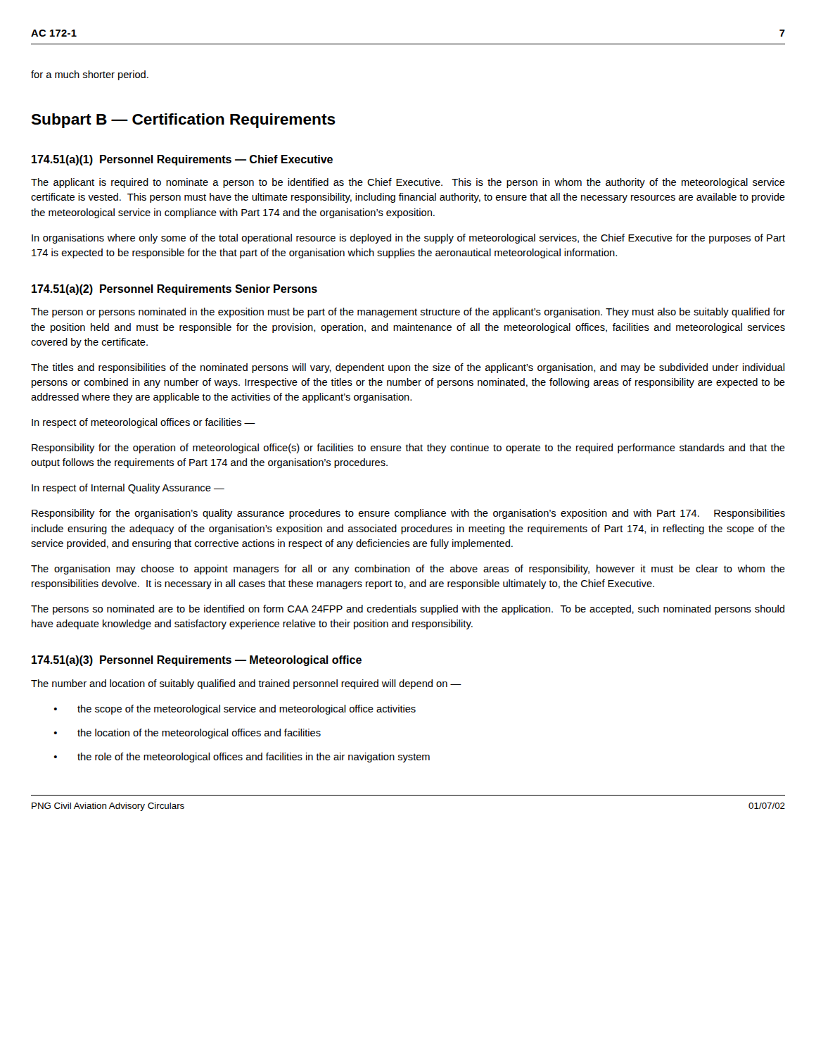AC 172-1 7
for a much shorter period.
Subpart B — Certification Requirements
174.51(a)(1) Personnel Requirements — Chief Executive
The applicant is required to nominate a person to be identified as the Chief Executive. This is the person in whom the authority of the meteorological service certificate is vested. This person must have the ultimate responsibility, including financial authority, to ensure that all the necessary resources are available to provide the meteorological service in compliance with Part 174 and the organisation’s exposition.
In organisations where only some of the total operational resource is deployed in the supply of meteorological services, the Chief Executive for the purposes of Part 174 is expected to be responsible for the that part of the organisation which supplies the aeronautical meteorological information.
174.51(a)(2) Personnel Requirements Senior Persons
The person or persons nominated in the exposition must be part of the management structure of the applicant’s organisation. They must also be suitably qualified for the position held and must be responsible for the provision, operation, and maintenance of all the meteorological offices, facilities and meteorological services covered by the certificate.
The titles and responsibilities of the nominated persons will vary, dependent upon the size of the applicant’s organisation, and may be subdivided under individual persons or combined in any number of ways. Irrespective of the titles or the number of persons nominated, the following areas of responsibility are expected to be addressed where they are applicable to the activities of the applicant’s organisation.
In respect of meteorological offices or facilities —
Responsibility for the operation of meteorological office(s) or facilities to ensure that they continue to operate to the required performance standards and that the output follows the requirements of Part 174 and the organisation’s procedures.
In respect of Internal Quality Assurance —
Responsibility for the organisation’s quality assurance procedures to ensure compliance with the organisation’s exposition and with Part 174. Responsibilities include ensuring the adequacy of the organisation’s exposition and associated procedures in meeting the requirements of Part 174, in reflecting the scope of the service provided, and ensuring that corrective actions in respect of any deficiencies are fully implemented.
The organisation may choose to appoint managers for all or any combination of the above areas of responsibility, however it must be clear to whom the responsibilities devolve. It is necessary in all cases that these managers report to, and are responsible ultimately to, the Chief Executive.
The persons so nominated are to be identified on form CAA 24FPP and credentials supplied with the application. To be accepted, such nominated persons should have adequate knowledge and satisfactory experience relative to their position and responsibility.
174.51(a)(3) Personnel Requirements — Meteorological office
The number and location of suitably qualified and trained personnel required will depend on —
the scope of the meteorological service and meteorological office activities
the location of the meteorological offices and facilities
the role of the meteorological offices and facilities in the air navigation system
PNG Civil Aviation Advisory Circulars 01/07/02